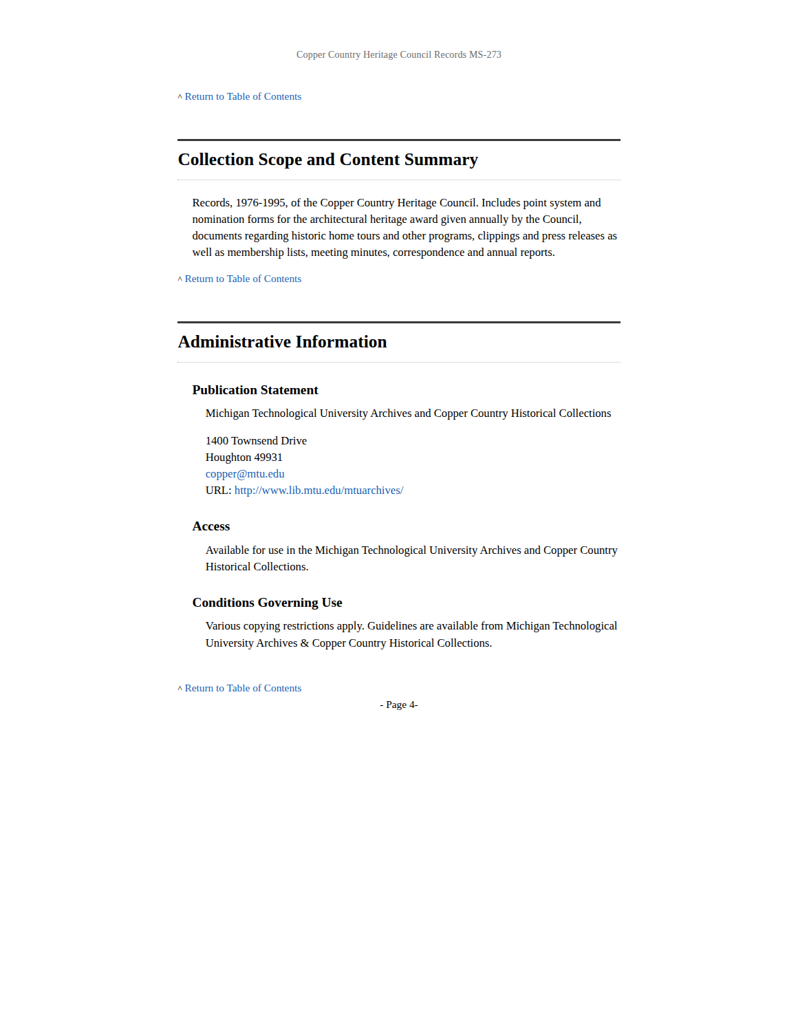Copper Country Heritage Council Records MS-273
^ Return to Table of Contents
Collection Scope and Content Summary
Records, 1976-1995, of the Copper Country Heritage Council. Includes point system and nomination forms for the architectural heritage award given annually by the Council, documents regarding historic home tours and other programs, clippings and press releases as well as membership lists, meeting minutes, correspondence and annual reports.
^ Return to Table of Contents
Administrative Information
Publication Statement
Michigan Technological University Archives and Copper Country Historical Collections
1400 Townsend Drive
Houghton 49931
copper@mtu.edu
URL: http://www.lib.mtu.edu/mtuarchives/
Access
Available for use in the Michigan Technological University Archives and Copper Country Historical Collections.
Conditions Governing Use
Various copying restrictions apply. Guidelines are available from Michigan Technological University Archives & Copper Country Historical Collections.
^ Return to Table of Contents
- Page 4-